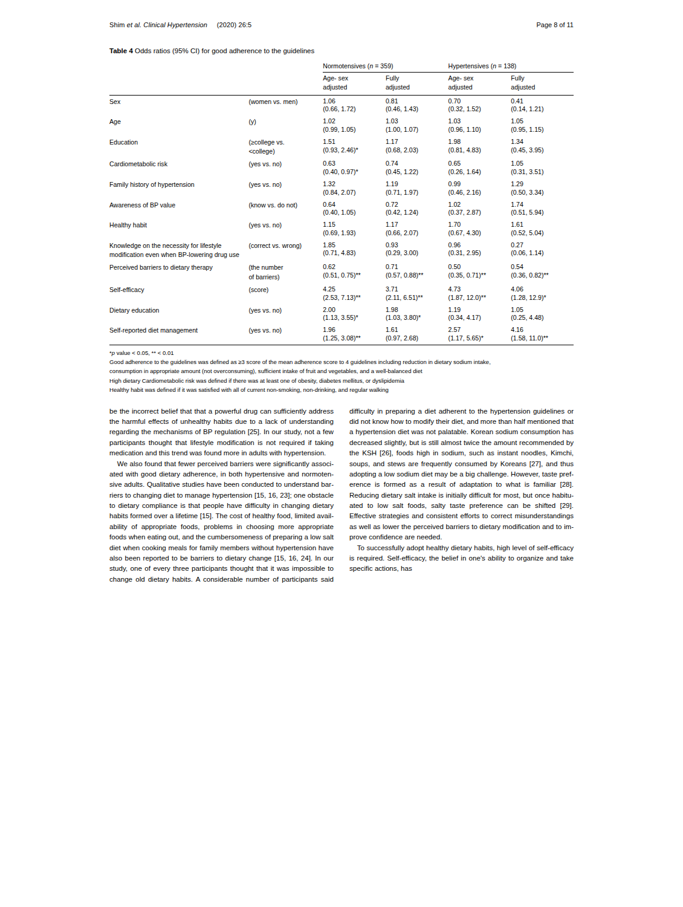Shim et al. Clinical Hypertension (2020) 26:5
Page 8 of 11
Table 4 Odds ratios (95% CI) for good adherence to the guidelines
| | | Normotensives ( n = 359) | Hypertensives ( n = 138) |
| --- | --- | --- | --- |
| | | Age- sex adjusted | Fully adjusted | Age- sex adjusted | Fully adjusted |
| Sex | (women vs. men) | 1.06 (0.66, 1.72) | 0.81 (0.46, 1.43) | 0.70 (0.32, 1.52) | 0.41 (0.14, 1.21) |
| Age | (y) | 1.02 (0.99, 1.05) | 1.03 (1.00, 1.07) | 1.03 (0.96, 1.10) | 1.05 (0.95, 1.15) |
| Education | (≥college vs. <college) | 1.51 (0.93, 2.46)* | 1.17 (0.68, 2.03) | 1.98 (0.81, 4.83) | 1.34 (0.45, 3.95) |
| Cardiometabolic risk | (yes vs. no) | 0.63 (0.40, 0.97)* | 0.74 (0.45, 1.22) | 0.65 (0.26, 1.64) | 1.05 (0.31, 3.51) |
| Family history of hypertension | (yes vs. no) | 1.32 (0.84, 2.07) | 1.19 (0.71, 1.97) | 0.99 (0.46, 2.16) | 1.29 (0.50, 3.34) |
| Awareness of BP value | (know vs. do not) | 0.64 (0.40, 1.05) | 0.72 (0.42, 1.24) | 1.02 (0.37, 2.87) | 1.74 (0.51, 5.94) |
| Healthy habit | (yes vs. no) | 1.15 (0.69, 1.93) | 1.17 (0.66, 2.07) | 1.70 (0.67, 4.30) | 1.61 (0.52, 5.04) |
| Knowledge on the necessity for lifestyle modification even when BP-lowering drug use | (correct vs. wrong) | 1.85 (0.71, 4.83) | 0.93 (0.29, 3.00) | 0.96 (0.31, 2.95) | 0.27 (0.06, 1.14) |
| Perceived barriers to dietary therapy | (the number of barriers) | 0.62 (0.51, 0.75)** | 0.71 (0.57, 0.88)** | 0.50 (0.35, 0.71)** | 0.54 (0.36, 0.82)** |
| Self-efficacy | (score) | 4.25 (2.53, 7.13)** | 3.71 (2.11, 6.51)** | 4.73 (1.87, 12.0)** | 4.06 (1.28, 12.9)* |
| Dietary education | (yes vs. no) | 2.00 (1.13, 3.55)* | 1.98 (1.03, 3.80)* | 1.19 (0.34, 4.17) | 1.05 (0.25, 4.48) |
| Self-reported diet management | (yes vs. no) | 1.96 (1.25, 3.08)** | 1.61 (0.97, 2.68) | 2.57 (1.17, 5.65)* | 4.16 (1.58, 11.0)** |
*p value < 0.05, ** < 0.01
Good adherence to the guidelines was defined as ≥3 score of the mean adherence score to 4 guidelines including reduction in dietary sodium intake,
consumption in appropriate amount (not overconsuming), sufficient intake of fruit and vegetables, and a well-balanced diet
High dietary Cardiometabolic risk was defined if there was at least one of obesity, diabetes mellitus, or dyslipidemia
Healthy habit was defined if it was satisfied with all of current non-smoking, non-drinking, and regular walking
be the incorrect belief that that a powerful drug can sufficiently address the harmful effects of unhealthy habits due to a lack of understanding regarding the mechanisms of BP regulation [25]. In our study, not a few participants thought that lifestyle modification is not required if taking medication and this trend was found more in adults with hypertension.
We also found that fewer perceived barriers were significantly associated with good dietary adherence, in both hypertensive and normotensive adults. Qualitative studies have been conducted to understand barriers to changing diet to manage hypertension [15, 16, 23]; one obstacle to dietary compliance is that people have difficulty in changing dietary habits formed over a lifetime [15]. The cost of healthy food, limited availability of appropriate foods, problems in choosing more appropriate foods when eating out, and the cumbersomeness of preparing a low salt diet when cooking meals for family members without hypertension have also been reported to be barriers to dietary change [15, 16, 24]. In our study, one of every three participants thought that it was impossible to change old dietary habits. A considerable number of participants said difficulty in preparing a diet adherent to the hypertension guidelines or did not know how to modify their diet, and more than half mentioned that a hypertension diet was not palatable. Korean sodium consumption has decreased slightly, but is still almost twice the amount recommended by the KSH [26], foods high in sodium, such as instant noodles, Kimchi, soups, and stews are frequently consumed by Koreans [27], and thus adopting a low sodium diet may be a big challenge. However, taste preference is formed as a result of adaptation to what is familiar [28]. Reducing dietary salt intake is initially difficult for most, but once habituated to low salt foods, salty taste preference can be shifted [29]. Effective strategies and consistent efforts to correct misunderstandings as well as lower the perceived barriers to dietary modification and to improve confidence are needed.
To successfully adopt healthy dietary habits, high level of self-efficacy is required. Self-efficacy, the belief in one's ability to organize and take specific actions, has